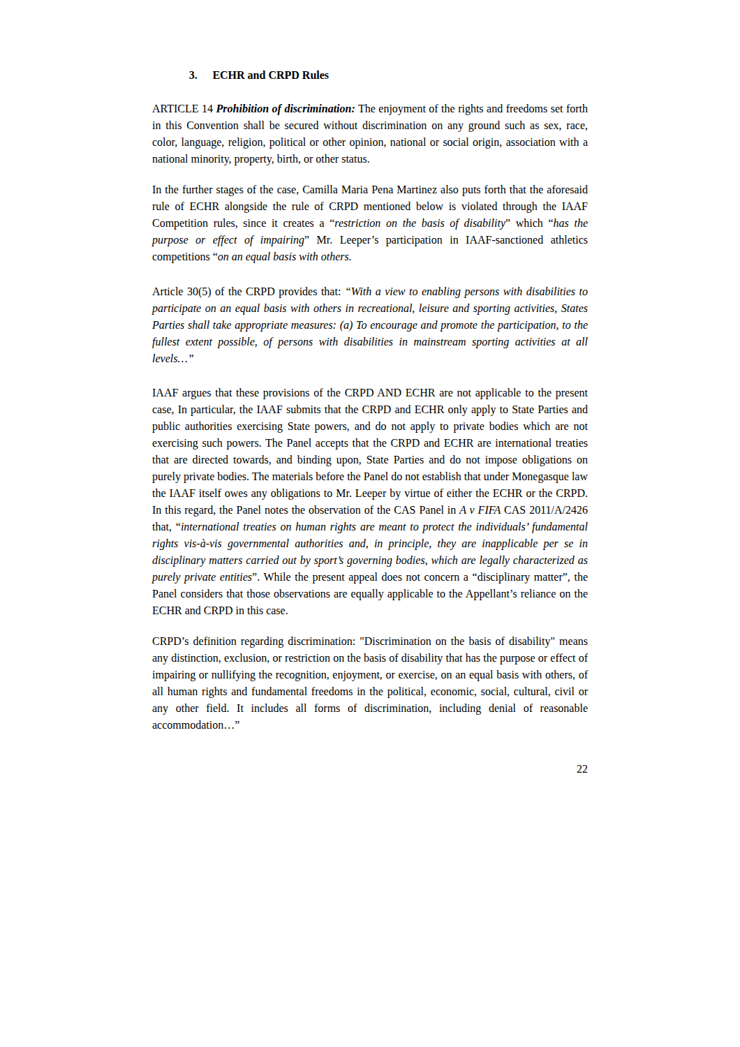3. ECHR and CRPD Rules
ARTICLE 14 Prohibition of discrimination: The enjoyment of the rights and freedoms set forth in this Convention shall be secured without discrimination on any ground such as sex, race, color, language, religion, political or other opinion, national or social origin, association with a national minority, property, birth, or other status.
In the further stages of the case, Camilla Maria Pena Martinez also puts forth that the aforesaid rule of ECHR alongside the rule of CRPD mentioned below is violated through the IAAF Competition rules, since it creates a “restriction on the basis of disability” which “has the purpose or effect of impairing” Mr. Leeper’s participation in IAAF-sanctioned athletics competitions “on an equal basis with others.
Article 30(5) of the CRPD provides that: “With a view to enabling persons with disabilities to participate on an equal basis with others in recreational, leisure and sporting activities, States Parties shall take appropriate measures: (a) To encourage and promote the participation, to the fullest extent possible, of persons with disabilities in mainstream sporting activities at all levels…”
IAAF argues that these provisions of the CRPD AND ECHR are not applicable to the present case, In particular, the IAAF submits that the CRPD and ECHR only apply to State Parties and public authorities exercising State powers, and do not apply to private bodies which are not exercising such powers. The Panel accepts that the CRPD and ECHR are international treaties that are directed towards, and binding upon, State Parties and do not impose obligations on purely private bodies. The materials before the Panel do not establish that under Monegasque law the IAAF itself owes any obligations to Mr. Leeper by virtue of either the ECHR or the CRPD. In this regard, the Panel notes the observation of the CAS Panel in A v FIFA CAS 2011/A/2426 that, “international treaties on human rights are meant to protect the individuals’ fundamental rights vis-à-vis governmental authorities and, in principle, they are inapplicable per se in disciplinary matters carried out by sport’s governing bodies, which are legally characterized as purely private entities”. While the present appeal does not concern a “disciplinary matter”, the Panel considers that those observations are equally applicable to the Appellant’s reliance on the ECHR and CRPD in this case.
CRPD’s definition regarding discrimination: "Discrimination on the basis of disability" means any distinction, exclusion, or restriction on the basis of disability that has the purpose or effect of impairing or nullifying the recognition, enjoyment, or exercise, on an equal basis with others, of all human rights and fundamental freedoms in the political, economic, social, cultural, civil or any other field. It includes all forms of discrimination, including denial of reasonable accommodation…”
22